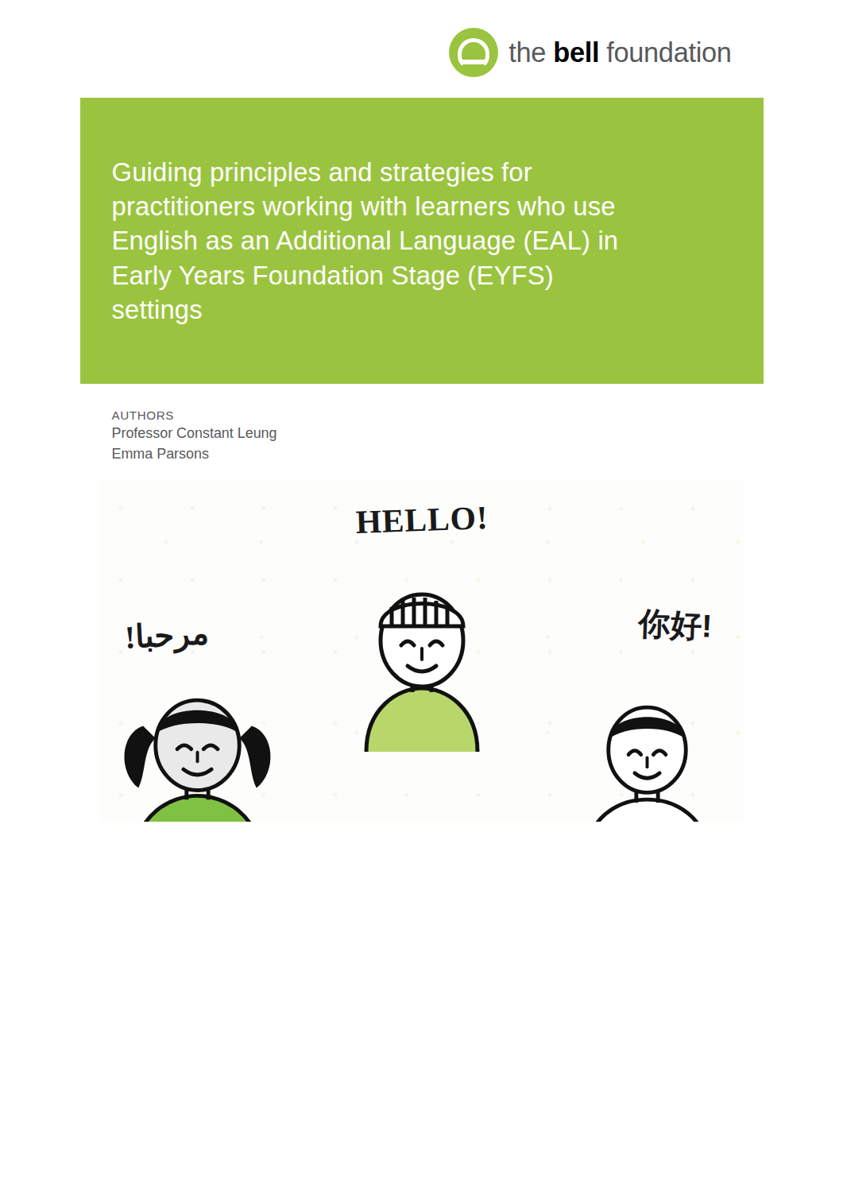the bell foundation
Guiding principles and strategies for practitioners working with learners who use English as an Additional Language (EAL) in Early Years Foundation Stage (EYFS) settings
AUTHORS
Professor Constant Leung
Emma Parsons
HELLO! !مرحبا 你好!